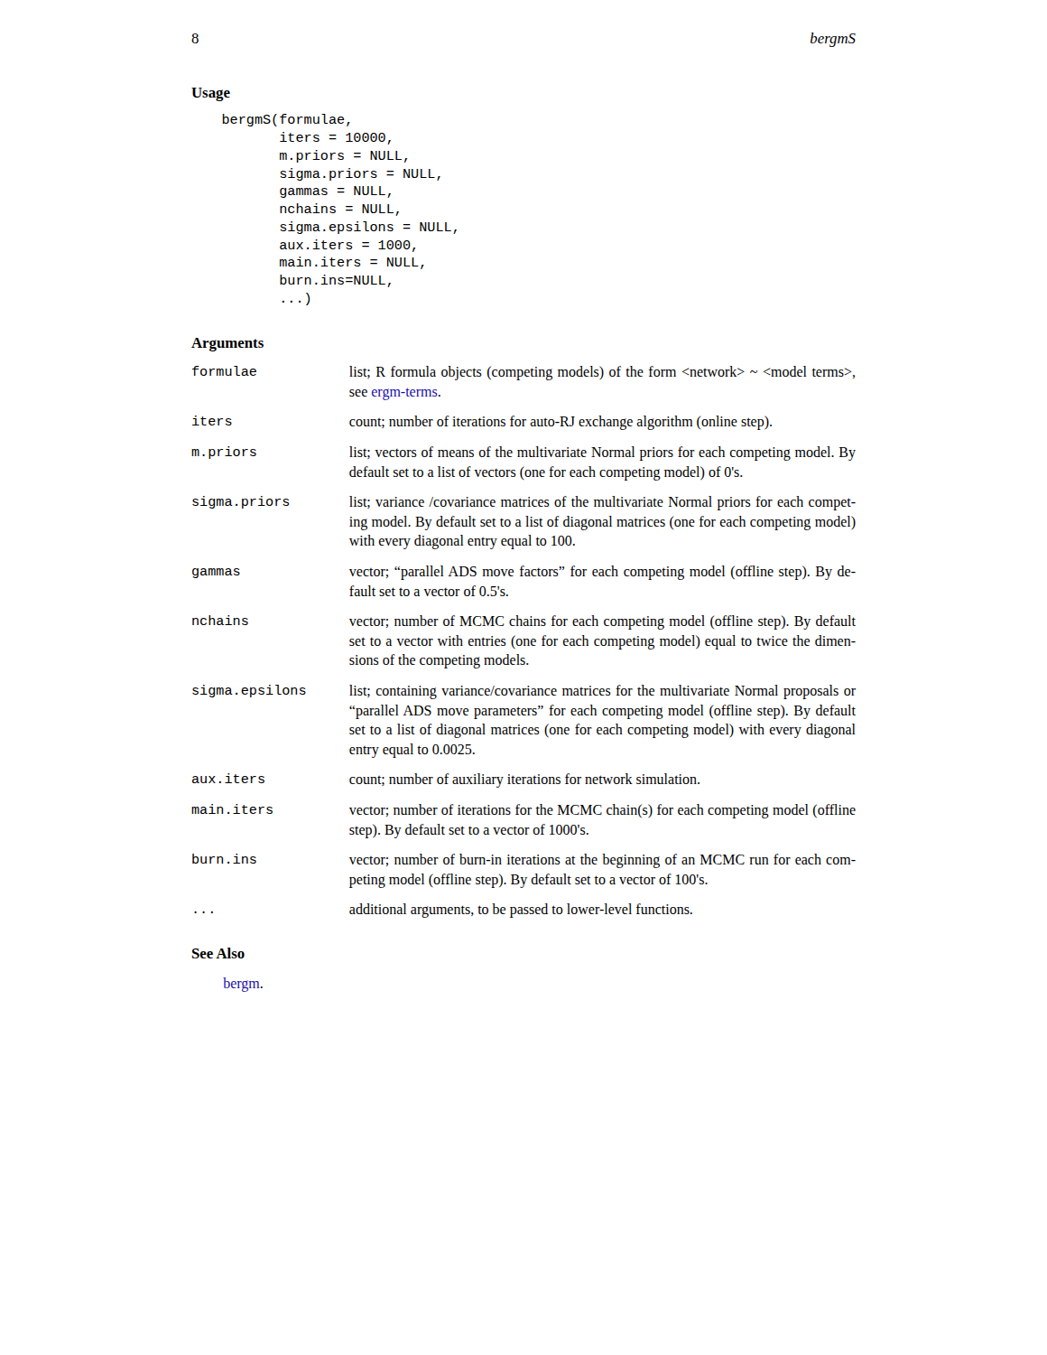8 bergmS
Usage
bergmS(formulae,
       iters = 10000,
       m.priors = NULL,
       sigma.priors = NULL,
       gammas = NULL,
       nchains = NULL,
       sigma.epsilons = NULL,
       aux.iters = 1000,
       main.iters = NULL,
       burn.ins=NULL,
       ...)
Arguments
formulae
list; R formula objects (competing models) of the form <network> ~ <model terms>, see ergm-terms.
iters
count; number of iterations for auto-RJ exchange algorithm (online step).
m.priors
list; vectors of means of the multivariate Normal priors for each competing model. By default set to a list of vectors (one for each competing model) of 0's.
sigma.priors
list; variance /covariance matrices of the multivariate Normal priors for each competing model. By default set to a list of diagonal matrices (one for each competing model) with every diagonal entry equal to 100.
gammas
vector; “parallel ADS move factors” for each competing model (offline step). By default set to a vector of 0.5's.
nchains
vector; number of MCMC chains for each competing model (offline step). By default set to a vector with entries (one for each competing model) equal to twice the dimensions of the competing models.
sigma.epsilons
list; containing variance/covariance matrices for the multivariate Normal proposals or “parallel ADS move parameters” for each competing model (offline step). By default set to a list of diagonal matrices (one for each competing model) with every diagonal entry equal to 0.0025.
aux.iters
count; number of auxiliary iterations for network simulation.
main.iters
vector; number of iterations for the MCMC chain(s) for each competing model (offline step). By default set to a vector of 1000's.
burn.ins
vector; number of burn-in iterations at the beginning of an MCMC run for each competing model (offline step). By default set to a vector of 100's.
...
additional arguments, to be passed to lower-level functions.
See Also
bergm.